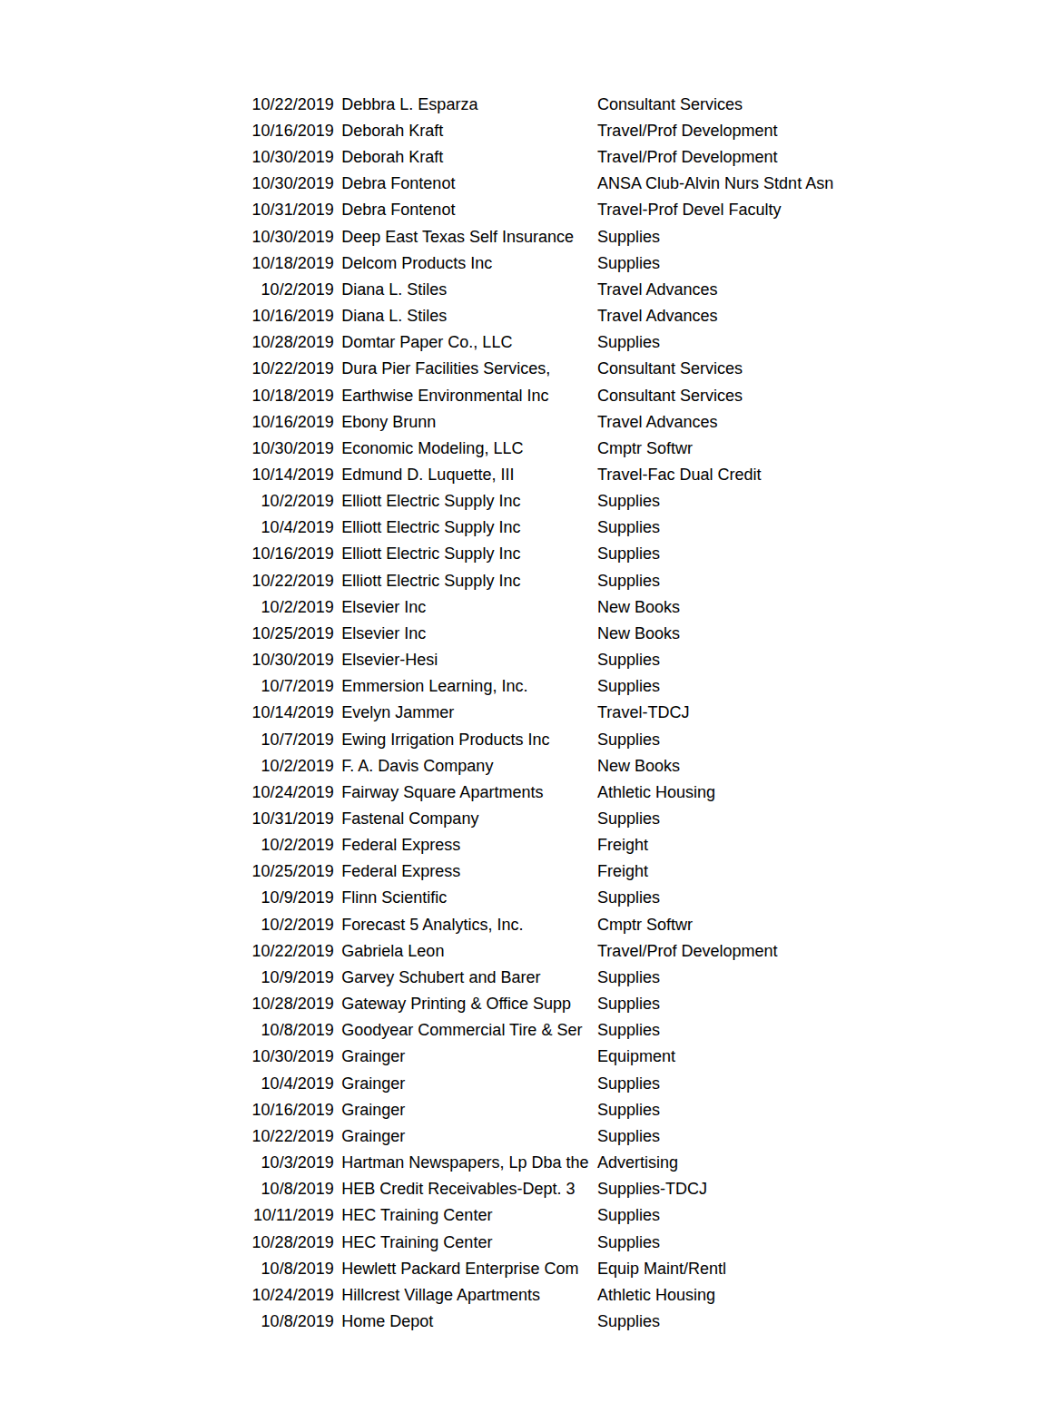| 10/22/2019 | Debbra L. Esparza | Consultant Services |
| 10/16/2019 | Deborah Kraft | Travel/Prof Development |
| 10/30/2019 | Deborah Kraft | Travel/Prof Development |
| 10/30/2019 | Debra Fontenot | ANSA Club-Alvin Nurs Stdnt Asn |
| 10/31/2019 | Debra Fontenot | Travel-Prof Devel Faculty |
| 10/30/2019 | Deep East Texas Self Insurance | Supplies |
| 10/18/2019 | Delcom Products Inc | Supplies |
| 10/2/2019 | Diana L. Stiles | Travel Advances |
| 10/16/2019 | Diana L. Stiles | Travel Advances |
| 10/28/2019 | Domtar Paper Co., LLC | Supplies |
| 10/22/2019 | Dura Pier Facilities Services, | Consultant Services |
| 10/18/2019 | Earthwise Environmental Inc | Consultant Services |
| 10/16/2019 | Ebony Brunn | Travel Advances |
| 10/30/2019 | Economic Modeling, LLC | Cmptr Softwr |
| 10/14/2019 | Edmund D. Luquette, III | Travel-Fac Dual Credit |
| 10/2/2019 | Elliott Electric Supply Inc | Supplies |
| 10/4/2019 | Elliott Electric Supply Inc | Supplies |
| 10/16/2019 | Elliott Electric Supply Inc | Supplies |
| 10/22/2019 | Elliott Electric Supply Inc | Supplies |
| 10/2/2019 | Elsevier Inc | New Books |
| 10/25/2019 | Elsevier Inc | New Books |
| 10/30/2019 | Elsevier-Hesi | Supplies |
| 10/7/2019 | Emmersion Learning, Inc. | Supplies |
| 10/14/2019 | Evelyn Jammer | Travel-TDCJ |
| 10/7/2019 | Ewing Irrigation Products Inc | Supplies |
| 10/2/2019 | F. A. Davis Company | New Books |
| 10/24/2019 | Fairway Square Apartments | Athletic Housing |
| 10/31/2019 | Fastenal Company | Supplies |
| 10/2/2019 | Federal Express | Freight |
| 10/25/2019 | Federal Express | Freight |
| 10/9/2019 | Flinn Scientific | Supplies |
| 10/2/2019 | Forecast 5 Analytics, Inc. | Cmptr Softwr |
| 10/22/2019 | Gabriela Leon | Travel/Prof Development |
| 10/9/2019 | Garvey Schubert and Barer | Supplies |
| 10/28/2019 | Gateway Printing & Office Supp | Supplies |
| 10/8/2019 | Goodyear Commercial Tire & Ser | Supplies |
| 10/30/2019 | Grainger | Equipment |
| 10/4/2019 | Grainger | Supplies |
| 10/16/2019 | Grainger | Supplies |
| 10/22/2019 | Grainger | Supplies |
| 10/3/2019 | Hartman Newspapers, Lp Dba the | Advertising |
| 10/8/2019 | HEB Credit Receivables-Dept. 3 | Supplies-TDCJ |
| 10/11/2019 | HEC Training Center | Supplies |
| 10/28/2019 | HEC Training Center | Supplies |
| 10/8/2019 | Hewlett Packard Enterprise Com | Equip Maint/Rentl |
| 10/24/2019 | Hillcrest Village Apartments | Athletic Housing |
| 10/8/2019 | Home Depot | Supplies |